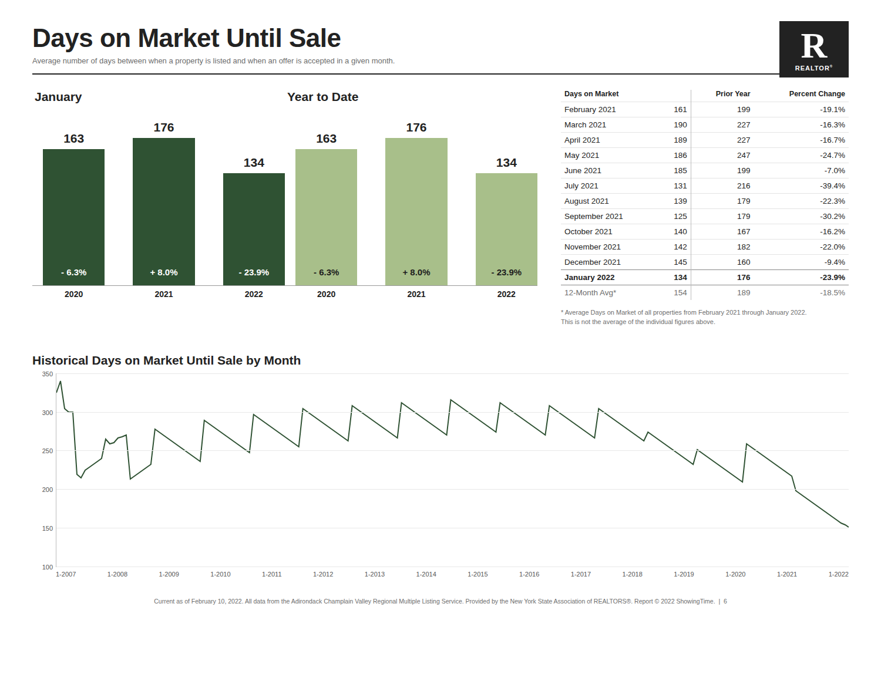Days on Market Until Sale
Average number of days between when a property is listed and when an offer is accepted in a given month.
R
REALTOR®
January
163
- 6.3%
176
+ 8.0%
134
- 23.9%
2020
2021
2022
Year to Date
163
- 6.3%
176
+ 8.0%
134
- 23.9%
2020
2021
2022
| Days on Market | | Prior Year | Percent Change |
| --- | --- | --- | --- |
| February 2021 | 161 | 199 | -19.1% |
| March 2021 | 190 | 227 | -16.3% |
| April 2021 | 189 | 227 | -16.7% |
| May 2021 | 186 | 247 | -24.7% |
| June 2021 | 185 | 199 | -7.0% |
| July 2021 | 131 | 216 | -39.4% |
| August 2021 | 139 | 179 | -22.3% |
| September 2021 | 125 | 179 | -30.2% |
| October 2021 | 140 | 167 | -16.2% |
| November 2021 | 142 | 182 | -22.0% |
| December 2021 | 145 | 160 | -9.4% |
| January 2022 | 134 | 176 | -23.9% |
| 12-Month Avg* | 154 | 189 | -18.5% |
* Average Days on Market of all properties from February 2021 through January 2022. This is not the average of the individual figures above.
Historical Days on Market Until Sale by Month
350
300
250
200
150
100
1-20071-20081-20091-20101-2011 1-20121-20131-20141-20151-2016 1-20171-20181-20191-20201-20211-2022
Current as of February 10, 2022. All data from the Adirondack Champlain Valley Regional Multiple Listing Service. Provided by the New York State Association of REALTORS®. Report © 2022 ShowingTime. | 6